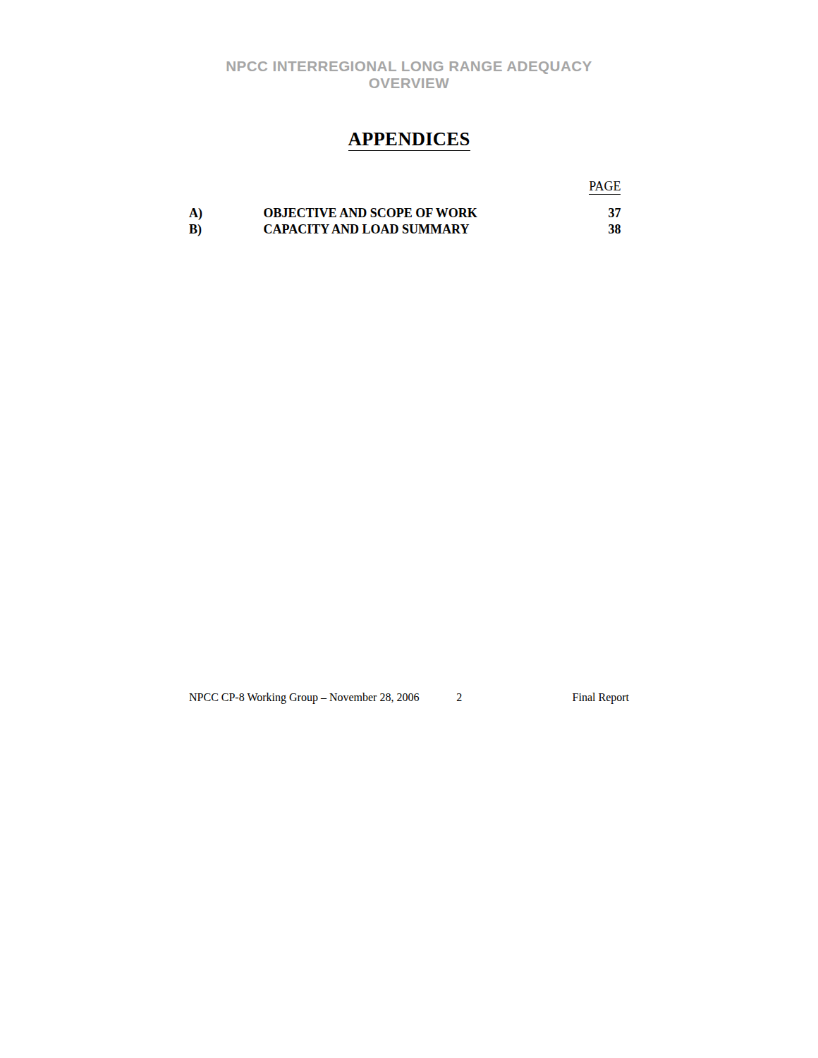NPCC INTERREGIONAL LONG RANGE ADEQUACY OVERVIEW
APPENDICES
PAGE
| A) | OBJECTIVE AND SCOPE OF WORK | 37 |
| B) | CAPACITY AND LOAD SUMMARY | 38 |
NPCC CP-8 Working Group – November 28, 2006
2
Final Report